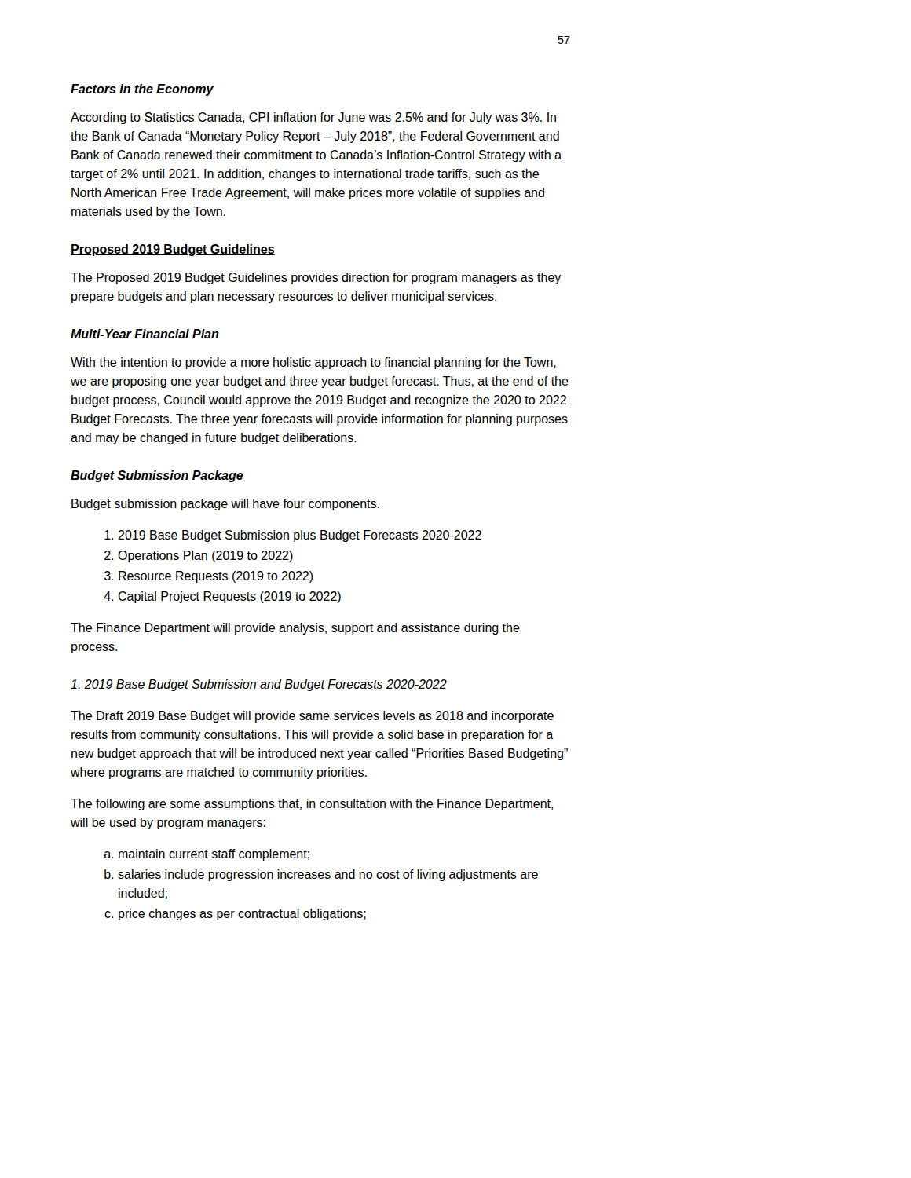57
Factors in the Economy
According to Statistics Canada, CPI inflation for June was 2.5% and for July was 3%. In the Bank of Canada “Monetary Policy Report – July 2018”, the Federal Government and Bank of Canada renewed their commitment to Canada’s Inflation-Control Strategy with a target of 2% until 2021. In addition, changes to international trade tariffs, such as the North American Free Trade Agreement, will make prices more volatile of supplies and materials used by the Town.
Proposed 2019 Budget Guidelines
The Proposed 2019 Budget Guidelines provides direction for program managers as they prepare budgets and plan necessary resources to deliver municipal services.
Multi-Year Financial Plan
With the intention to provide a more holistic approach to financial planning for the Town, we are proposing one year budget and three year budget forecast. Thus, at the end of the budget process, Council would approve the 2019 Budget and recognize the 2020 to 2022 Budget Forecasts. The three year forecasts will provide information for planning purposes and may be changed in future budget deliberations.
Budget Submission Package
Budget submission package will have four components.
2019 Base Budget Submission plus Budget Forecasts 2020-2022
Operations Plan (2019 to 2022)
Resource Requests (2019 to 2022)
Capital Project Requests (2019 to 2022)
The Finance Department will provide analysis, support and assistance during the process.
1. 2019 Base Budget Submission and Budget Forecasts 2020-2022
The Draft 2019 Base Budget will provide same services levels as 2018 and incorporate results from community consultations. This will provide a solid base in preparation for a new budget approach that will be introduced next year called “Priorities Based Budgeting” where programs are matched to community priorities.
The following are some assumptions that, in consultation with the Finance Department, will be used by program managers:
maintain current staff complement;
salaries include progression increases and no cost of living adjustments are included;
price changes as per contractual obligations;